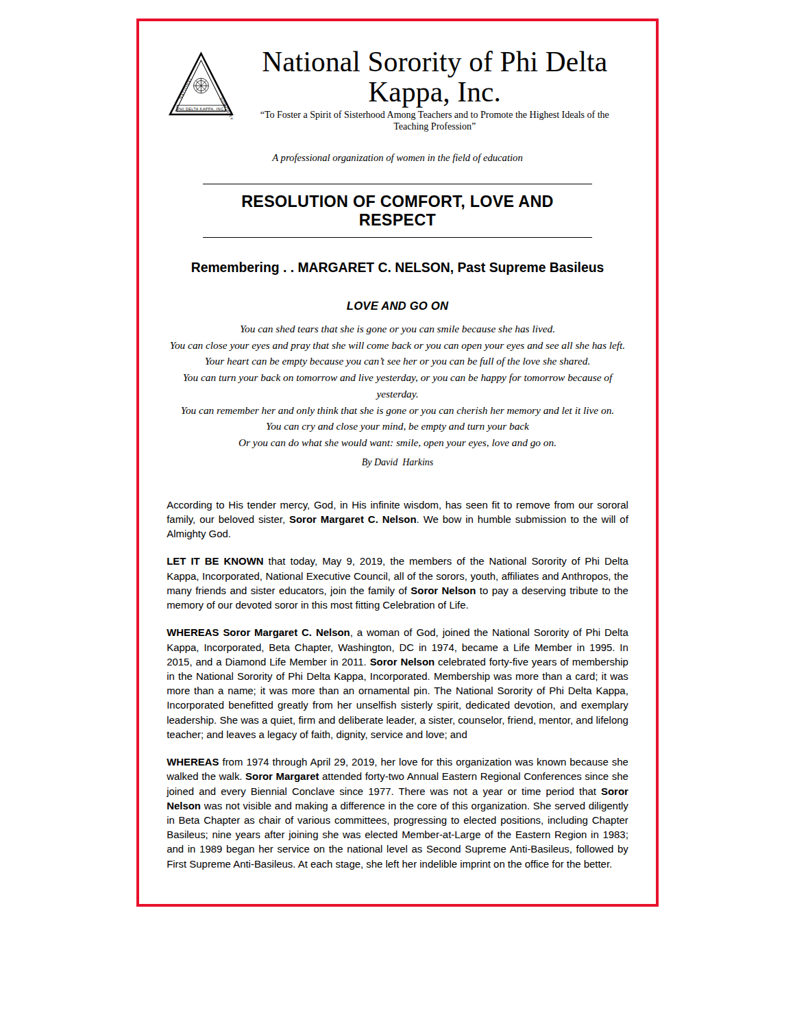NATIONAL SORORITY PHI DELTA KAPPA, INC.
National Sorority of Phi Delta Kappa, Inc.
“To Foster a Spirit of Sisterhood Among Teachers and to Promote the Highest Ideals of the Teaching Profession”
A professional organization of women in the field of education
RESOLUTION OF COMFORT, LOVE AND RESPECT
Remembering . . MARGARET C. NELSON, Past Supreme Basileus
LOVE AND GO ON
You can shed tears that she is gone or you can smile because she has lived.
You can close your eyes and pray that she will come back or you can open your eyes and see all she has left.
Your heart can be empty because you can’t see her or you can be full of the love she shared.
You can turn your back on tomorrow and live yesterday, or you can be happy for tomorrow because of yesterday.
You can remember her and only think that she is gone or you can cherish her memory and let it live on.
You can cry and close your mind, be empty and turn your back
Or you can do what she would want: smile, open your eyes, love and go on.
By David Harkins
According to His tender mercy, God, in His infinite wisdom, has seen fit to remove from our sororal family, our beloved sister, Soror Margaret C. Nelson. We bow in humble submission to the will of Almighty God.
LET IT BE KNOWN that today, May 9, 2019, the members of the National Sorority of Phi Delta Kappa, Incorporated, National Executive Council, all of the sorors, youth, affiliates and Anthropos, the many friends and sister educators, join the family of Soror Nelson to pay a deserving tribute to the memory of our devoted soror in this most fitting Celebration of Life.
WHEREAS Soror Margaret C. Nelson, a woman of God, joined the National Sorority of Phi Delta Kappa, Incorporated, Beta Chapter, Washington, DC in 1974, became a Life Member in 1995. In 2015, and a Diamond Life Member in 2011. Soror Nelson celebrated forty-five years of membership in the National Sorority of Phi Delta Kappa, Incorporated. Membership was more than a card; it was more than a name; it was more than an ornamental pin. The National Sorority of Phi Delta Kappa, Incorporated benefitted greatly from her unselfish sisterly spirit, dedicated devotion, and exemplary leadership. She was a quiet, firm and deliberate leader, a sister, counselor, friend, mentor, and lifelong teacher; and leaves a legacy of faith, dignity, service and love; and
WHEREAS from 1974 through April 29, 2019, her love for this organization was known because she walked the walk. Soror Margaret attended forty-two Annual Eastern Regional Conferences since she joined and every Biennial Conclave since 1977. There was not a year or time period that Soror Nelson was not visible and making a difference in the core of this organization. She served diligently in Beta Chapter as chair of various committees, progressing to elected positions, including Chapter Basileus; nine years after joining she was elected Member-at-Large of the Eastern Region in 1983; and in 1989 began her service on the national level as Second Supreme Anti-Basileus, followed by First Supreme Anti-Basileus. At each stage, she left her indelible imprint on the office for the better.